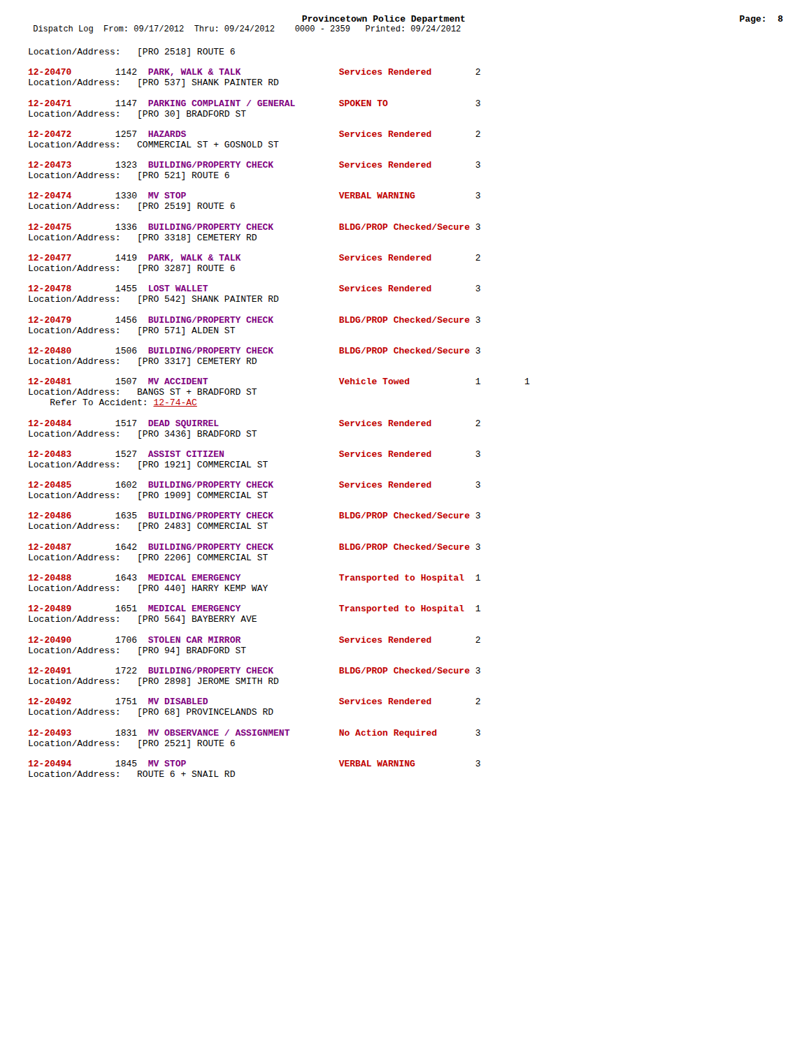Provincetown Police Department
Page: 8
Dispatch Log From: 09/17/2012 Thru: 09/24/2012 0000 - 2359 Printed: 09/24/2012
Location/Address: [PRO 2518] ROUTE 6
12-20470 1142 PARK, WALK & TALK Services Rendered 2 Location/Address: [PRO 537] SHANK PAINTER RD
12-20471 1147 PARKING COMPLAINT / GENERAL SPOKEN TO 3 Location/Address: [PRO 30] BRADFORD ST
12-20472 1257 HAZARDS Services Rendered 2 Location/Address: COMMERCIAL ST + GOSNOLD ST
12-20473 1323 BUILDING/PROPERTY CHECK Services Rendered 3 Location/Address: [PRO 521] ROUTE 6
12-20474 1330 MV STOP VERBAL WARNING 3 Location/Address: [PRO 2519] ROUTE 6
12-20475 1336 BUILDING/PROPERTY CHECK BLDG/PROP Checked/Secure 3 Location/Address: [PRO 3318] CEMETERY RD
12-20477 1419 PARK, WALK & TALK Services Rendered 2 Location/Address: [PRO 3287] ROUTE 6
12-20478 1455 LOST WALLET Services Rendered 3 Location/Address: [PRO 542] SHANK PAINTER RD
12-20479 1456 BUILDING/PROPERTY CHECK BLDG/PROP Checked/Secure 3 Location/Address: [PRO 571] ALDEN ST
12-20480 1506 BUILDING/PROPERTY CHECK BLDG/PROP Checked/Secure 3 Location/Address: [PRO 3317] CEMETERY RD
12-20481 1507 MV ACCIDENT Vehicle Towed 1 1 Location/Address: BANGS ST + BRADFORD ST Refer To Accident: 12-74-AC
12-20484 1517 DEAD SQUIRREL Services Rendered 2 Location/Address: [PRO 3436] BRADFORD ST
12-20483 1527 ASSIST CITIZEN Services Rendered 3 Location/Address: [PRO 1921] COMMERCIAL ST
12-20485 1602 BUILDING/PROPERTY CHECK Services Rendered 3 Location/Address: [PRO 1909] COMMERCIAL ST
12-20486 1635 BUILDING/PROPERTY CHECK BLDG/PROP Checked/Secure 3 Location/Address: [PRO 2483] COMMERCIAL ST
12-20487 1642 BUILDING/PROPERTY CHECK BLDG/PROP Checked/Secure 3 Location/Address: [PRO 2206] COMMERCIAL ST
12-20488 1643 MEDICAL EMERGENCY Transported to Hospital 1 Location/Address: [PRO 440] HARRY KEMP WAY
12-20489 1651 MEDICAL EMERGENCY Transported to Hospital 1 Location/Address: [PRO 564] BAYBERRY AVE
12-20490 1706 STOLEN CAR MIRROR Services Rendered 2 Location/Address: [PRO 94] BRADFORD ST
12-20491 1722 BUILDING/PROPERTY CHECK BLDG/PROP Checked/Secure 3 Location/Address: [PRO 2898] JEROME SMITH RD
12-20492 1751 MV DISABLED Services Rendered 2 Location/Address: [PRO 68] PROVINCELANDS RD
12-20493 1831 MV OBSERVANCE / ASSIGNMENT No Action Required 3 Location/Address: [PRO 2521] ROUTE 6
12-20494 1845 MV STOP VERBAL WARNING 3 Location/Address: ROUTE 6 + SNAIL RD